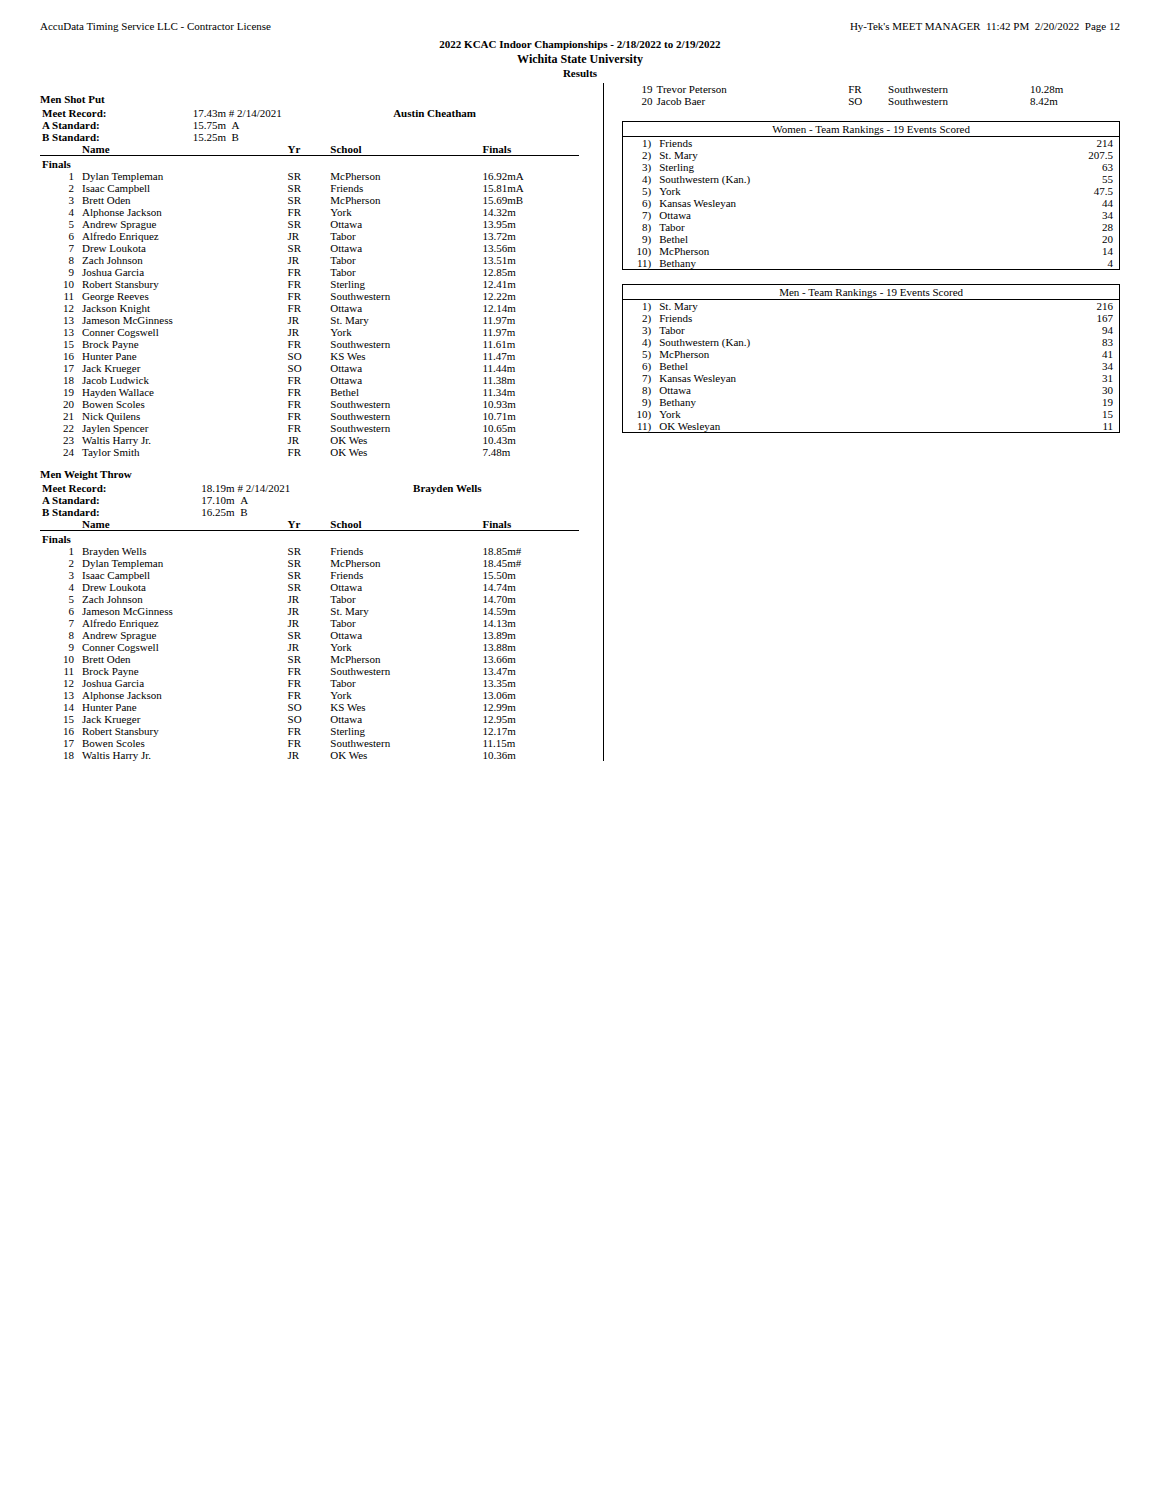AccuData Timing Service LLC - Contractor License
Hy-Tek's MEET MANAGER 11:42 PM 2/20/2022 Page 12
2022 KCAC Indoor Championships - 2/18/2022 to 2/19/2022
Wichita State University
Results
Men Shot Put
| Meet Record: | 17.43m # 2/14/2021 | Austin Cheatham |
| A Standard: | 15.75m A | |
| B Standard: | 15.25m B | |
| | Name | Yr | School | Finals |
| --- | --- | --- | --- | --- |
| Finals |
| 1 | Dylan Templeman | SR | McPherson | 16.92mA |
| 2 | Isaac Campbell | SR | Friends | 15.81mA |
| 3 | Brett Oden | SR | McPherson | 15.69mB |
| 4 | Alphonse Jackson | FR | York | 14.32m |
| 5 | Andrew Sprague | SR | Ottawa | 13.95m |
| 6 | Alfredo Enriquez | JR | Tabor | 13.72m |
| 7 | Drew Loukota | SR | Ottawa | 13.56m |
| 8 | Zach Johnson | JR | Tabor | 13.51m |
| 9 | Joshua Garcia | FR | Tabor | 12.85m |
| 10 | Robert Stansbury | FR | Sterling | 12.41m |
| 11 | George Reeves | FR | Southwestern | 12.22m |
| 12 | Jackson Knight | FR | Ottawa | 12.14m |
| 13 | Jameson McGinness | JR | St. Mary | 11.97m |
| 13 | Conner Cogswell | JR | York | 11.97m |
| 15 | Brock Payne | FR | Southwestern | 11.61m |
| 16 | Hunter Pane | SO | KS Wes | 11.47m |
| 17 | Jack Krueger | SO | Ottawa | 11.44m |
| 18 | Jacob Ludwick | FR | Ottawa | 11.38m |
| 19 | Hayden Wallace | FR | Bethel | 11.34m |
| 20 | Bowen Scoles | FR | Southwestern | 10.93m |
| 21 | Nick Quilens | FR | Southwestern | 10.71m |
| 22 | Jaylen Spencer | FR | Southwestern | 10.65m |
| 23 | Waltis Harry Jr. | JR | OK Wes | 10.43m |
| 24 | Taylor Smith | FR | OK Wes | 7.48m |
Men Weight Throw
| Meet Record: | 18.19m # 2/14/2021 | Brayden Wells |
| A Standard: | 17.10m A | |
| B Standard: | 16.25m B | |
| | Name | Yr | School | Finals |
| --- | --- | --- | --- | --- |
| Finals |
| 1 | Brayden Wells | SR | Friends | 18.85m# |
| 2 | Dylan Templeman | SR | McPherson | 18.45m# |
| 3 | Isaac Campbell | SR | Friends | 15.50m |
| 4 | Drew Loukota | SR | Ottawa | 14.74m |
| 5 | Zach Johnson | JR | Tabor | 14.70m |
| 6 | Jameson McGinness | JR | St. Mary | 14.59m |
| 7 | Alfredo Enriquez | JR | Tabor | 14.13m |
| 8 | Andrew Sprague | SR | Ottawa | 13.89m |
| 9 | Conner Cogswell | JR | York | 13.88m |
| 10 | Brett Oden | SR | McPherson | 13.66m |
| 11 | Brock Payne | FR | Southwestern | 13.47m |
| 12 | Joshua Garcia | FR | Tabor | 13.35m |
| 13 | Alphonse Jackson | FR | York | 13.06m |
| 14 | Hunter Pane | SO | KS Wes | 12.99m |
| 15 | Jack Krueger | SO | Ottawa | 12.95m |
| 16 | Robert Stansbury | FR | Sterling | 12.17m |
| 17 | Bowen Scoles | FR | Southwestern | 11.15m |
| 18 | Waltis Harry Jr. | JR | OK Wes | 10.36m |
| 19 | Trevor Peterson | FR | Southwestern | 10.28m |
| 20 | Jacob Baer | SO | Southwestern | 8.42m |
Women - Team Rankings - 19 Events Scored
| 1) | Friends | 214 |
| 2) | St. Mary | 207.5 |
| 3) | Sterling | 63 |
| 4) | Southwestern (Kan.) | 55 |
| 5) | York | 47.5 |
| 6) | Kansas Wesleyan | 44 |
| 7) | Ottawa | 34 |
| 8) | Tabor | 28 |
| 9) | Bethel | 20 |
| 10) | McPherson | 14 |
| 11) | Bethany | 4 |
Men - Team Rankings - 19 Events Scored
| 1) | St. Mary | 216 |
| 2) | Friends | 167 |
| 3) | Tabor | 94 |
| 4) | Southwestern (Kan.) | 83 |
| 5) | McPherson | 41 |
| 6) | Bethel | 34 |
| 7) | Kansas Wesleyan | 31 |
| 8) | Ottawa | 30 |
| 9) | Bethany | 19 |
| 10) | York | 15 |
| 11) | OK Wesleyan | 11 |